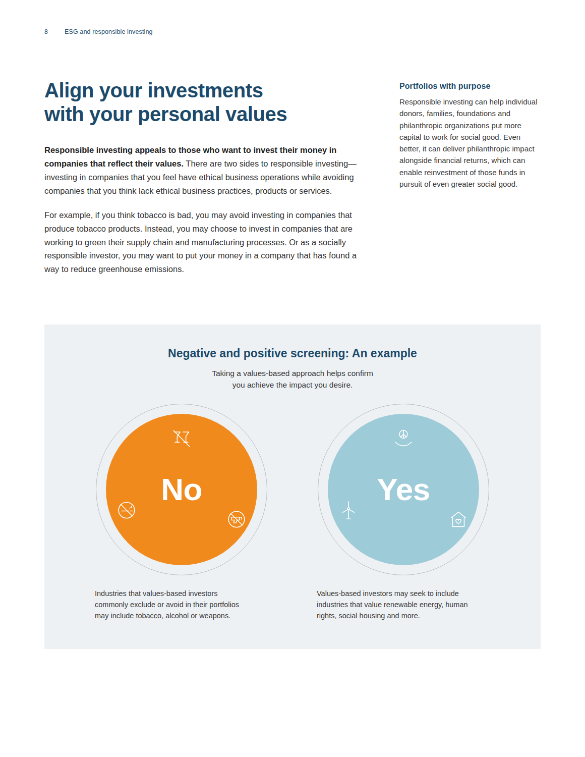8 ESG and responsible investing
Align your investments
with your personal values
Responsible investing appeals to those who want to invest their money in companies that reflect their values. There are two sides to responsible investing—investing in companies that you feel have ethical business operations while avoiding companies that you think lack ethical business practices, products or services.
For example, if you think tobacco is bad, you may avoid investing in companies that produce tobacco products. Instead, you may choose to invest in companies that are working to green their supply chain and manufacturing processes. Or as a socially responsible investor, you may want to put your money in a company that has found a way to reduce greenhouse emissions.
Portfolios with purpose
Responsible investing can help individual donors, families, foundations and philanthropic organizations put more capital to work for social good. Even better, it can deliver philanthropic impact alongside financial returns, which can enable reinvestment of those funds in pursuit of even greater social good.
Negative and positive screening: An example
Taking a values-based approach helps confirm
you achieve the impact you desire.
No
Industries that values-based investors commonly exclude or avoid in their portfolios may include tobacco, alcohol or weapons.
Yes
Values-based investors may seek to include industries that value renewable energy, human rights, social housing and more.